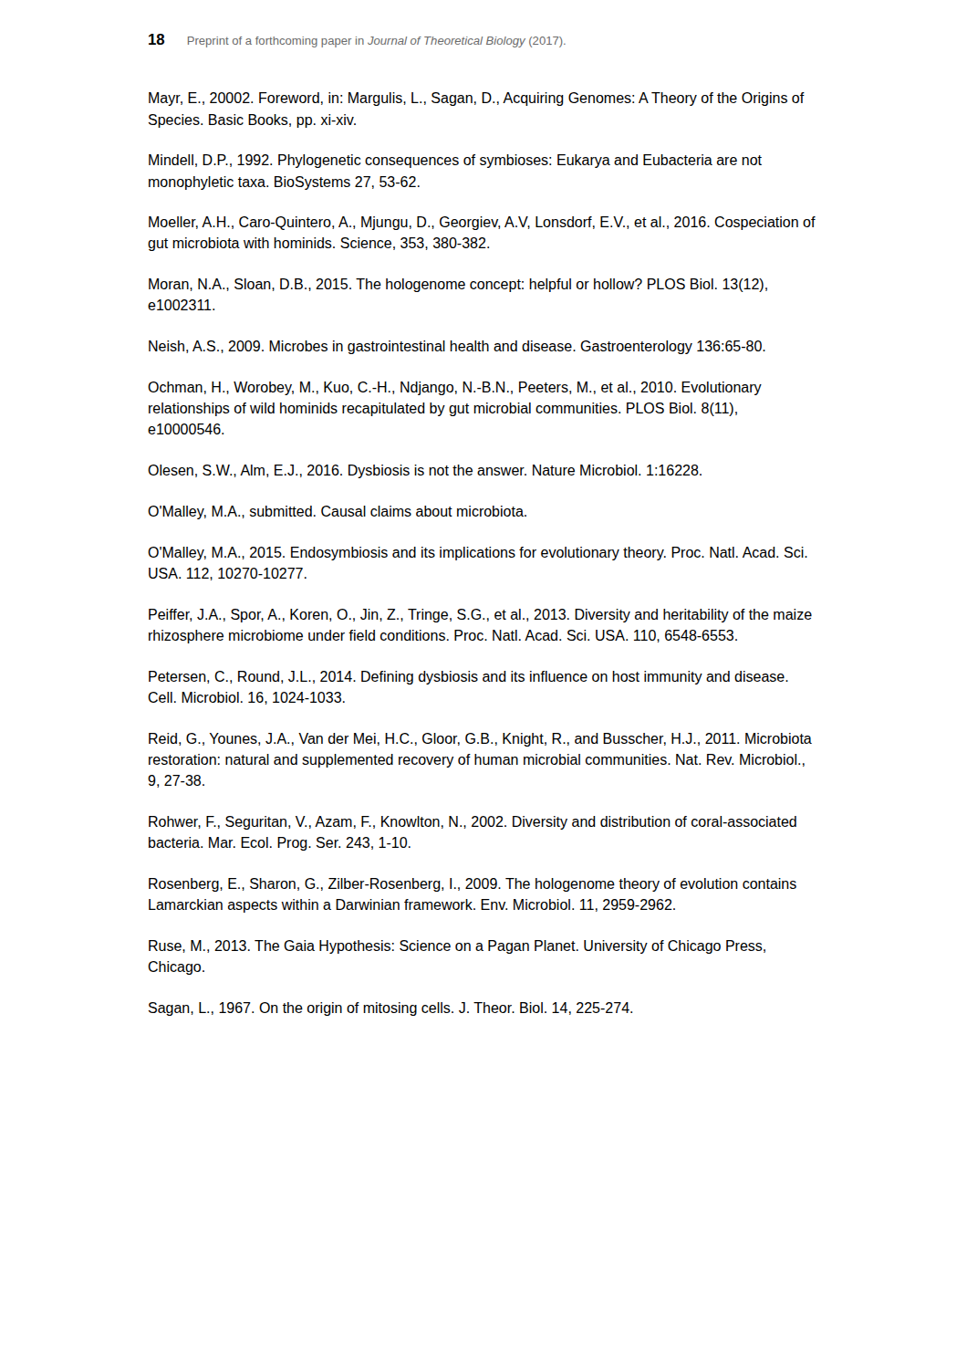18 Preprint of a forthcoming paper in Journal of Theoretical Biology (2017).
Mayr, E., 20002. Foreword, in: Margulis, L., Sagan, D., Acquiring Genomes: A Theory of the Origins of Species. Basic Books, pp. xi-xiv.
Mindell, D.P., 1992. Phylogenetic consequences of symbioses: Eukarya and Eubacteria are not monophyletic taxa. BioSystems 27, 53-62.
Moeller, A.H., Caro-Quintero, A., Mjungu, D., Georgiev, A.V, Lonsdorf, E.V., et al., 2016. Cospeciation of gut microbiota with hominids. Science, 353, 380-382.
Moran, N.A., Sloan, D.B., 2015. The hologenome concept: helpful or hollow? PLOS Biol. 13(12), e1002311.
Neish, A.S., 2009. Microbes in gastrointestinal health and disease. Gastroenterology 136:65-80.
Ochman, H., Worobey, M., Kuo, C.-H., Ndjango, N.-B.N., Peeters, M., et al., 2010. Evolutionary relationships of wild hominids recapitulated by gut microbial communities. PLOS Biol. 8(11), e10000546.
Olesen, S.W., Alm, E.J., 2016. Dysbiosis is not the answer. Nature Microbiol. 1:16228.
O'Malley, M.A., submitted. Causal claims about microbiota.
O'Malley, M.A., 2015. Endosymbiosis and its implications for evolutionary theory. Proc. Natl. Acad. Sci. USA. 112, 10270-10277.
Peiffer, J.A., Spor, A., Koren, O., Jin, Z., Tringe, S.G., et al., 2013. Diversity and heritability of the maize rhizosphere microbiome under field conditions. Proc. Natl. Acad. Sci. USA. 110, 6548-6553.
Petersen, C., Round, J.L., 2014. Defining dysbiosis and its influence on host immunity and disease. Cell. Microbiol. 16, 1024-1033.
Reid, G., Younes, J.A., Van der Mei, H.C., Gloor, G.B., Knight, R., and Busscher, H.J., 2011. Microbiota restoration: natural and supplemented recovery of human microbial communities. Nat. Rev. Microbiol., 9, 27-38.
Rohwer, F., Seguritan, V., Azam, F., Knowlton, N., 2002. Diversity and distribution of coral-associated bacteria. Mar. Ecol. Prog. Ser. 243, 1-10.
Rosenberg, E., Sharon, G., Zilber-Rosenberg, I., 2009. The hologenome theory of evolution contains Lamarckian aspects within a Darwinian framework. Env. Microbiol. 11, 2959-2962.
Ruse, M., 2013. The Gaia Hypothesis: Science on a Pagan Planet. University of Chicago Press, Chicago.
Sagan, L., 1967. On the origin of mitosing cells. J. Theor. Biol. 14, 225-274.